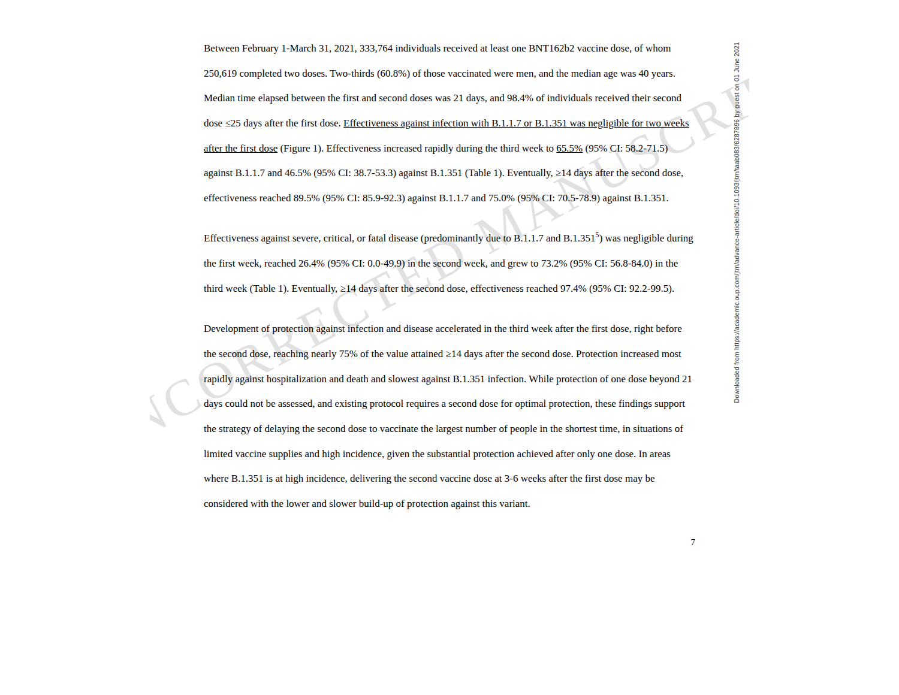UNCORRECTED MANUSCRIPT
Downloaded from https://academic.oup.com/jtm/advance-article/doi/10.1093/jtm/taab083/6287896 by guest on 01 June 2021
Between February 1-March 31, 2021, 333,764 individuals received at least one BNT162b2 vaccine dose, of whom 250,619 completed two doses. Two-thirds (60.8%) of those vaccinated were men, and the median age was 40 years. Median time elapsed between the first and second doses was 21 days, and 98.4% of individuals received their second dose ≤25 days after the first dose. Effectiveness against infection with B.1.1.7 or B.1.351 was negligible for two weeks after the first dose (Figure 1). Effectiveness increased rapidly during the third week to 65.5% (95% CI: 58.2-71.5) against B.1.1.7 and 46.5% (95% CI: 38.7-53.3) against B.1.351 (Table 1). Eventually, ≥14 days after the second dose, effectiveness reached 89.5% (95% CI: 85.9-92.3) against B.1.1.7 and 75.0% (95% CI: 70.5-78.9) against B.1.351.
Effectiveness against severe, critical, or fatal disease (predominantly due to B.1.1.7 and B.1.3515) was negligible during the first week, reached 26.4% (95% CI: 0.0-49.9) in the second week, and grew to 73.2% (95% CI: 56.8-84.0) in the third week (Table 1). Eventually, ≥14 days after the second dose, effectiveness reached 97.4% (95% CI: 92.2-99.5).
Development of protection against infection and disease accelerated in the third week after the first dose, right before the second dose, reaching nearly 75% of the value attained ≥14 days after the second dose. Protection increased most rapidly against hospitalization and death and slowest against B.1.351 infection. While protection of one dose beyond 21 days could not be assessed, and existing protocol requires a second dose for optimal protection, these findings support the strategy of delaying the second dose to vaccinate the largest number of people in the shortest time, in situations of limited vaccine supplies and high incidence, given the substantial protection achieved after only one dose. In areas where B.1.351 is at high incidence, delivering the second vaccine dose at 3-6 weeks after the first dose may be considered with the lower and slower build-up of protection against this variant.
7